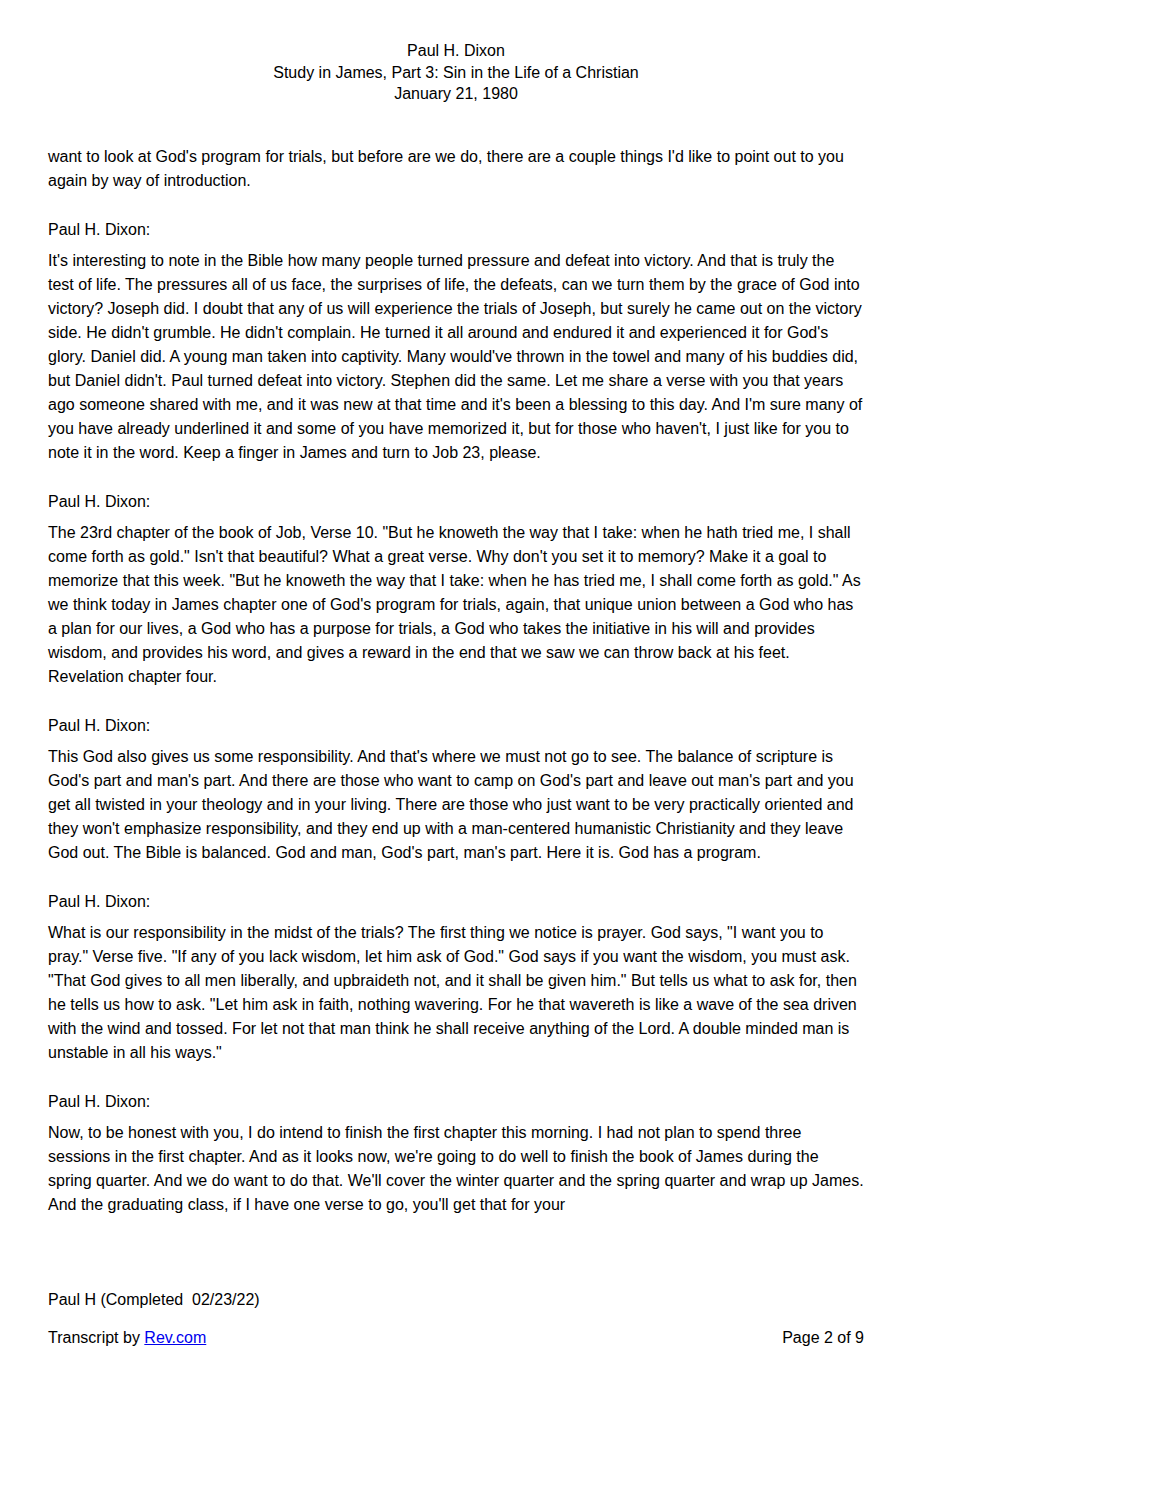Paul H. Dixon
Study in James, Part 3: Sin in the Life of a Christian
January 21, 1980
want to look at God's program for trials, but before are we do, there are a couple things I'd like to point out to you again by way of introduction.
Paul H. Dixon:
It's interesting to note in the Bible how many people turned pressure and defeat into victory. And that is truly the test of life. The pressures all of us face, the surprises of life, the defeats, can we turn them by the grace of God into victory? Joseph did. I doubt that any of us will experience the trials of Joseph, but surely he came out on the victory side. He didn't grumble. He didn't complain. He turned it all around and endured it and experienced it for God's glory. Daniel did. A young man taken into captivity. Many would've thrown in the towel and many of his buddies did, but Daniel didn't. Paul turned defeat into victory. Stephen did the same. Let me share a verse with you that years ago someone shared with me, and it was new at that time and it's been a blessing to this day. And I'm sure many of you have already underlined it and some of you have memorized it, but for those who haven't, I just like for you to note it in the word. Keep a finger in James and turn to Job 23, please.
Paul H. Dixon:
The 23rd chapter of the book of Job, Verse 10. "But he knoweth the way that I take: when he hath tried me, I shall come forth as gold." Isn't that beautiful? What a great verse. Why don't you set it to memory? Make it a goal to memorize that this week. "But he knoweth the way that I take: when he has tried me, I shall come forth as gold." As we think today in James chapter one of God's program for trials, again, that unique union between a God who has a plan for our lives, a God who has a purpose for trials, a God who takes the initiative in his will and provides wisdom, and provides his word, and gives a reward in the end that we saw we can throw back at his feet. Revelation chapter four.
Paul H. Dixon:
This God also gives us some responsibility. And that's where we must not go to see. The balance of scripture is God's part and man's part. And there are those who want to camp on God's part and leave out man's part and you get all twisted in your theology and in your living. There are those who just want to be very practically oriented and they won't emphasize responsibility, and they end up with a man-centered humanistic Christianity and they leave God out. The Bible is balanced. God and man, God's part, man's part. Here it is. God has a program.
Paul H. Dixon:
What is our responsibility in the midst of the trials? The first thing we notice is prayer. God says, "I want you to pray." Verse five. "If any of you lack wisdom, let him ask of God." God says if you want the wisdom, you must ask. "That God gives to all men liberally, and upbraideth not, and it shall be given him." But tells us what to ask for, then he tells us how to ask. "Let him ask in faith, nothing wavering. For he that wavereth is like a wave of the sea driven with the wind and tossed. For let not that man think he shall receive anything of the Lord. A double minded man is unstable in all his ways."
Paul H. Dixon:
Now, to be honest with you, I do intend to finish the first chapter this morning. I had not plan to spend three sessions in the first chapter. And as it looks now, we're going to do well to finish the book of James during the spring quarter. And we do want to do that. We'll cover the winter quarter and the spring quarter and wrap up James. And the graduating class, if I have one verse to go, you'll get that for your
Paul H (Completed 02/23/22)
Transcript by Rev.com
Page 2 of 9